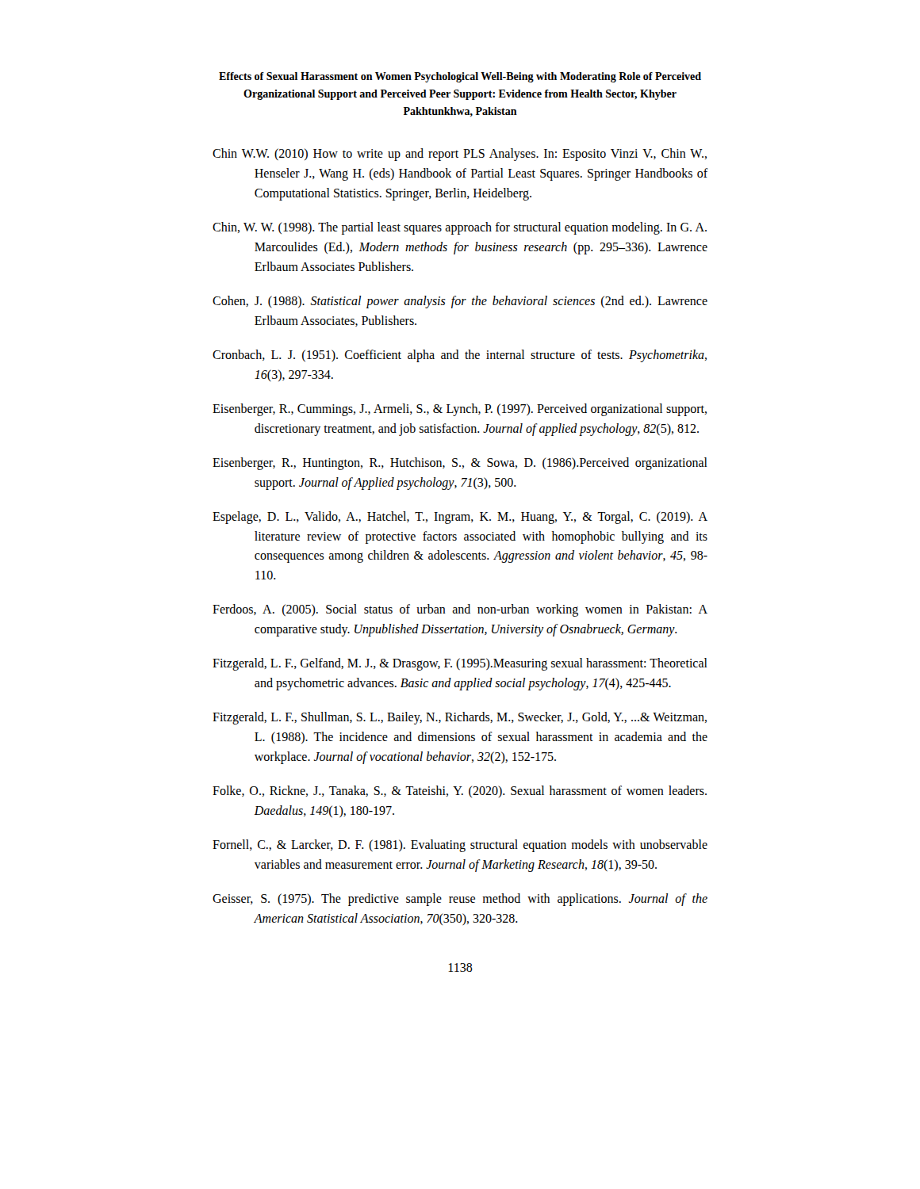Effects of Sexual Harassment on Women Psychological Well-Being with Moderating Role of Perceived Organizational Support and Perceived Peer Support: Evidence from Health Sector, Khyber Pakhtunkhwa, Pakistan
Chin W.W. (2010) How to write up and report PLS Analyses. In: Esposito Vinzi V., Chin W., Henseler J., Wang H. (eds) Handbook of Partial Least Squares. Springer Handbooks of Computational Statistics. Springer, Berlin, Heidelberg.
Chin, W. W. (1998). The partial least squares approach for structural equation modeling. In G. A. Marcoulides (Ed.), Modern methods for business research (pp. 295–336). Lawrence Erlbaum Associates Publishers.
Cohen, J. (1988). Statistical power analysis for the behavioral sciences (2nd ed.). Lawrence Erlbaum Associates, Publishers.
Cronbach, L. J. (1951). Coefficient alpha and the internal structure of tests. Psychometrika, 16(3), 297-334.
Eisenberger, R., Cummings, J., Armeli, S., & Lynch, P. (1997). Perceived organizational support, discretionary treatment, and job satisfaction. Journal of applied psychology, 82(5), 812.
Eisenberger, R., Huntington, R., Hutchison, S., & Sowa, D. (1986).Perceived organizational support. Journal of Applied psychology, 71(3), 500.
Espelage, D. L., Valido, A., Hatchel, T., Ingram, K. M., Huang, Y., & Torgal, C. (2019). A literature review of protective factors associated with homophobic bullying and its consequences among children & adolescents. Aggression and violent behavior, 45, 98-110.
Ferdoos, A. (2005). Social status of urban and non-urban working women in Pakistan: A comparative study. Unpublished Dissertation, University of Osnabrueck, Germany.
Fitzgerald, L. F., Gelfand, M. J., & Drasgow, F. (1995).Measuring sexual harassment: Theoretical and psychometric advances. Basic and applied social psychology, 17(4), 425-445.
Fitzgerald, L. F., Shullman, S. L., Bailey, N., Richards, M., Swecker, J., Gold, Y., ...& Weitzman, L. (1988). The incidence and dimensions of sexual harassment in academia and the workplace. Journal of vocational behavior, 32(2), 152-175.
Folke, O., Rickne, J., Tanaka, S., & Tateishi, Y. (2020). Sexual harassment of women leaders. Daedalus, 149(1), 180-197.
Fornell, C., & Larcker, D. F. (1981). Evaluating structural equation models with unobservable variables and measurement error. Journal of Marketing Research, 18(1), 39-50.
Geisser, S. (1975). The predictive sample reuse method with applications. Journal of the American Statistical Association, 70(350), 320-328.
1138